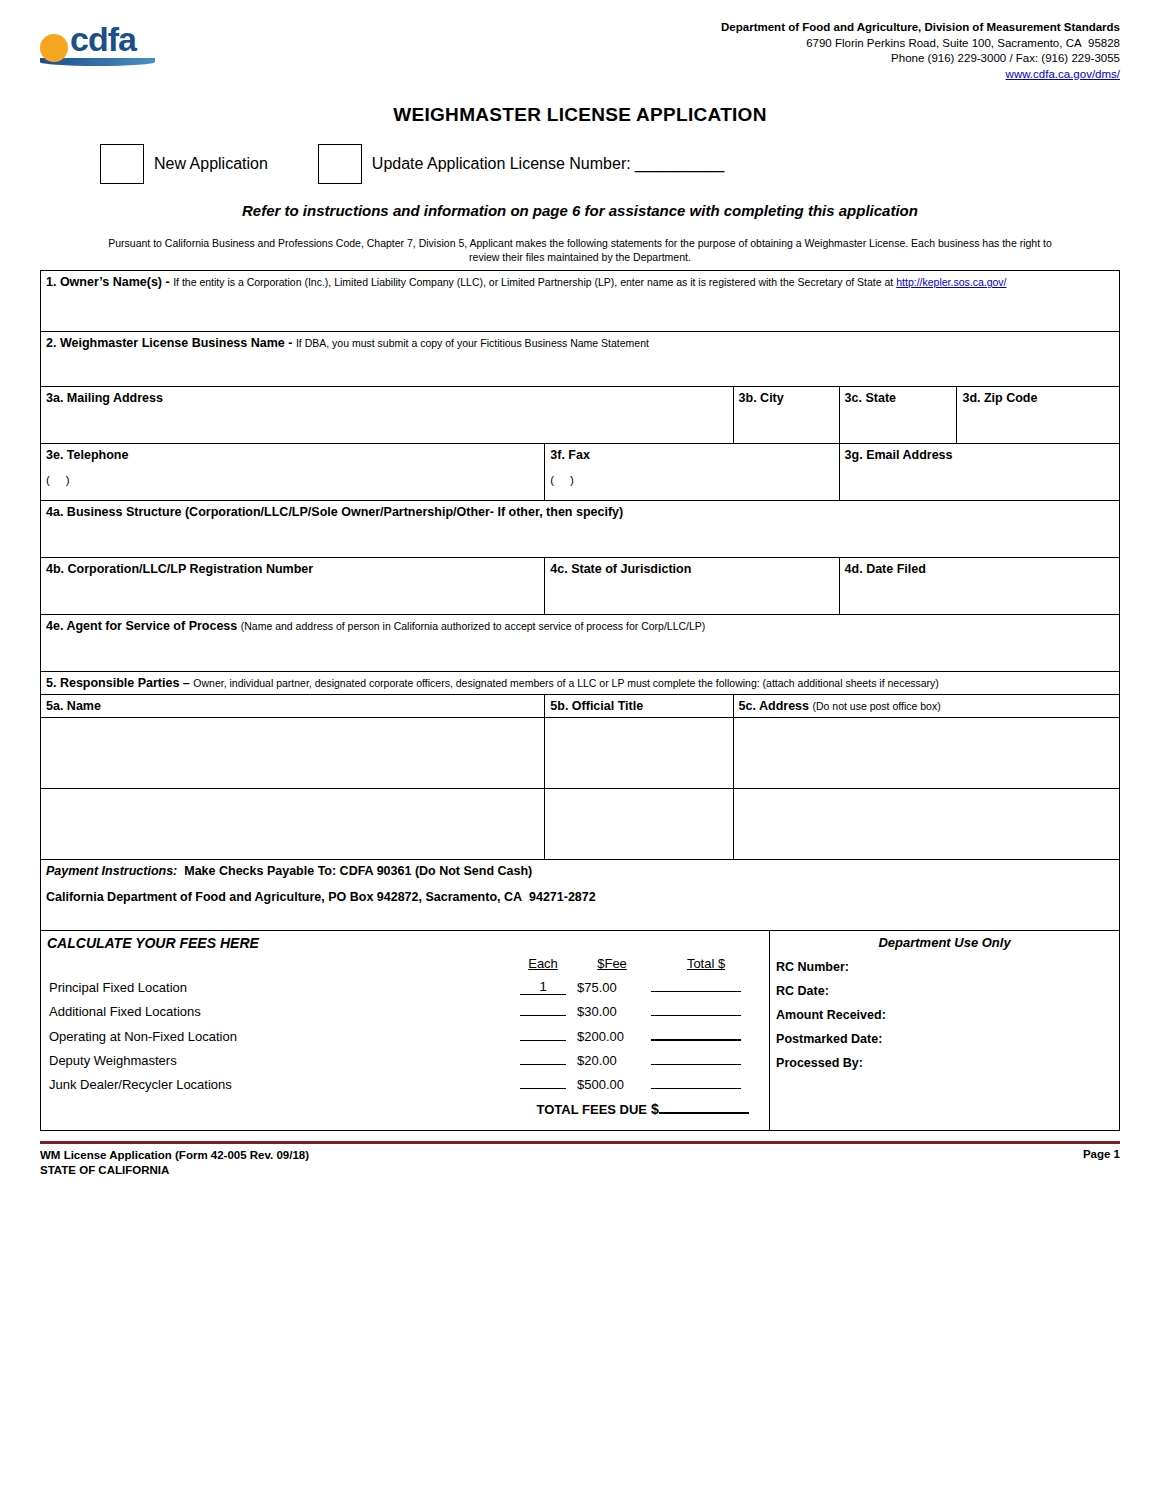cdfa
Department of Food and Agriculture, Division of Measurement Standards
6790 Florin Perkins Road, Suite 100, Sacramento, CA 95828
Phone (916) 229-3000 / Fax: (916) 229-3055
www.cdfa.ca.gov/dms/
WEIGHMASTER LICENSE APPLICATION
New Application Update Application License Number: __________
Refer to instructions and information on page 6 for assistance with completing this application
Pursuant to California Business and Professions Code, Chapter 7, Division 5, Applicant makes the following statements for the purpose of obtaining a Weighmaster License. Each business has the right to review their files maintained by the Department.
| 1. Owner’s Name(s) - If the entity is a Corporation (Inc.), Limited Liability Company (LLC), or Limited Partnership (LP), enter name as it is registered with the Secretary of State at http://kepler.sos.ca.gov/ |
| 2. Weighmaster License Business Name - If DBA, you must submit a copy of your Fictitious Business Name Statement |
| 3a. Mailing Address | 3b. City | 3c. State | 3d. Zip Code |
| 3e. Telephone ( ) | 3f. Fax ( ) | 3g. Email Address |
| 4a. Business Structure (Corporation/LLC/LP/Sole Owner/Partnership/Other- If other, then specify) |
| 4b. Corporation/LLC/LP Registration Number | 4c. State of Jurisdiction | 4d. Date Filed |
| 4e. Agent for Service of Process (Name and address of person in California authorized to accept service of process for Corp/LLC/LP) |
| 5. Responsible Parties – Owner, individual partner, designated corporate officers, designated members of a LLC or LP must complete the following: (attach additional sheets if necessary) |
| 5a. Name | 5b. Official Title | 5c. Address (Do not use post office box) |
| Payment Instructions: Make Checks Payable To: CDFA 90361 (Do Not Send Cash) California Department of Food and Agriculture, PO Box 942872, Sacramento, CA 94271-2872 |
| CALCULATE YOUR FEES HERE / / Each / $Fee / Total $ / / Principal Fixed Location / 1 / $75.00 / / / Additional Fixed Locations / / $30.00 / / / Operating at Non-Fixed Location / / $200.00 / / / Deputy Weighmasters / / $20.00 / / / Junk Dealer/Recycler Locations / / $500.00 / / / TOTAL FEES DUE / $ / Department Use Only RC Number: RC Date: Amount Received: Postmarked Date: Processed By: |
WM License Application (Form 42-005 Rev. 09/18)
STATE OF CALIFORNIA
Page 1